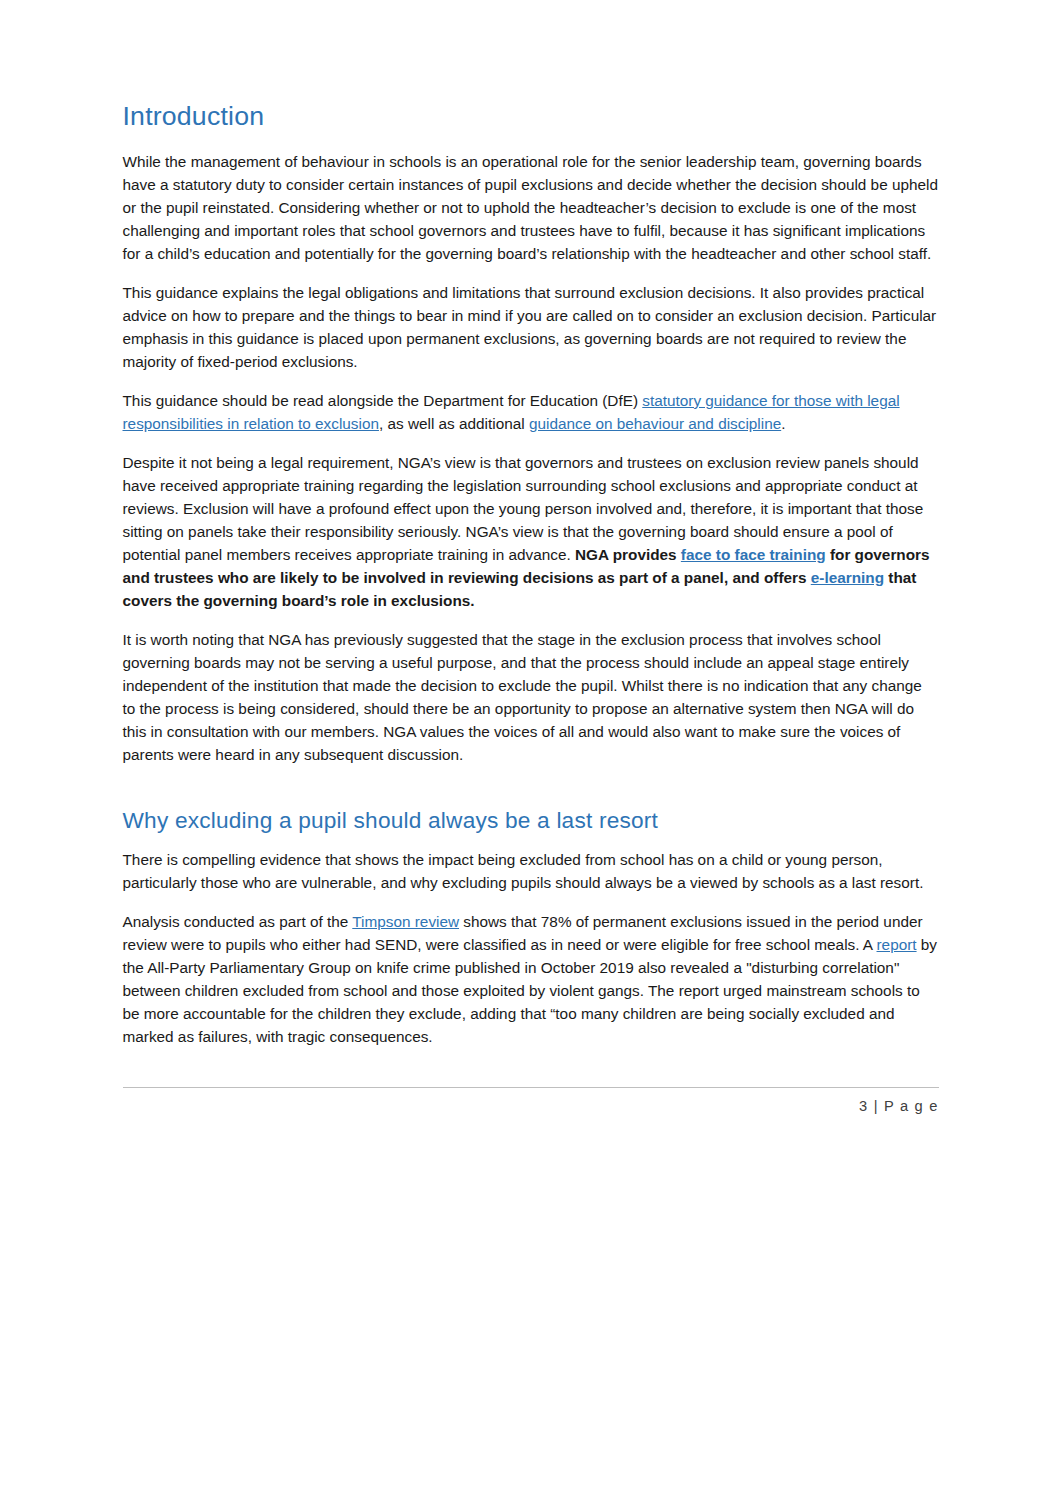Introduction
While the management of behaviour in schools is an operational role for the senior leadership team, governing boards have a statutory duty to consider certain instances of pupil exclusions and decide whether the decision should be upheld or the pupil reinstated. Considering whether or not to uphold the headteacher’s decision to exclude is one of the most challenging and important roles that school governors and trustees have to fulfil, because it has significant implications for a child’s education and potentially for the governing board’s relationship with the headteacher and other school staff.
This guidance explains the legal obligations and limitations that surround exclusion decisions. It also provides practical advice on how to prepare and the things to bear in mind if you are called on to consider an exclusion decision. Particular emphasis in this guidance is placed upon permanent exclusions, as governing boards are not required to review the majority of fixed-period exclusions.
This guidance should be read alongside the Department for Education (DfE) statutory guidance for those with legal responsibilities in relation to exclusion, as well as additional guidance on behaviour and discipline.
Despite it not being a legal requirement, NGA’s view is that governors and trustees on exclusion review panels should have received appropriate training regarding the legislation surrounding school exclusions and appropriate conduct at reviews. Exclusion will have a profound effect upon the young person involved and, therefore, it is important that those sitting on panels take their responsibility seriously. NGA’s view is that the governing board should ensure a pool of potential panel members receives appropriate training in advance. NGA provides face to face training for governors and trustees who are likely to be involved in reviewing decisions as part of a panel, and offers e-learning that covers the governing board’s role in exclusions.
It is worth noting that NGA has previously suggested that the stage in the exclusion process that involves school governing boards may not be serving a useful purpose, and that the process should include an appeal stage entirely independent of the institution that made the decision to exclude the pupil. Whilst there is no indication that any change to the process is being considered, should there be an opportunity to propose an alternative system then NGA will do this in consultation with our members. NGA values the voices of all and would also want to make sure the voices of parents were heard in any subsequent discussion.
Why excluding a pupil should always be a last resort
There is compelling evidence that shows the impact being excluded from school has on a child or young person, particularly those who are vulnerable, and why excluding pupils should always be a viewed by schools as a last resort.
Analysis conducted as part of the Timpson review shows that 78% of permanent exclusions issued in the period under review were to pupils who either had SEND, were classified as in need or were eligible for free school meals. A report by the All-Party Parliamentary Group on knife crime published in October 2019 also revealed a "disturbing correlation" between children excluded from school and those exploited by violent gangs. The report urged mainstream schools to be more accountable for the children they exclude, adding that “too many children are being socially excluded and marked as failures, with tragic consequences.
3 | P a g e